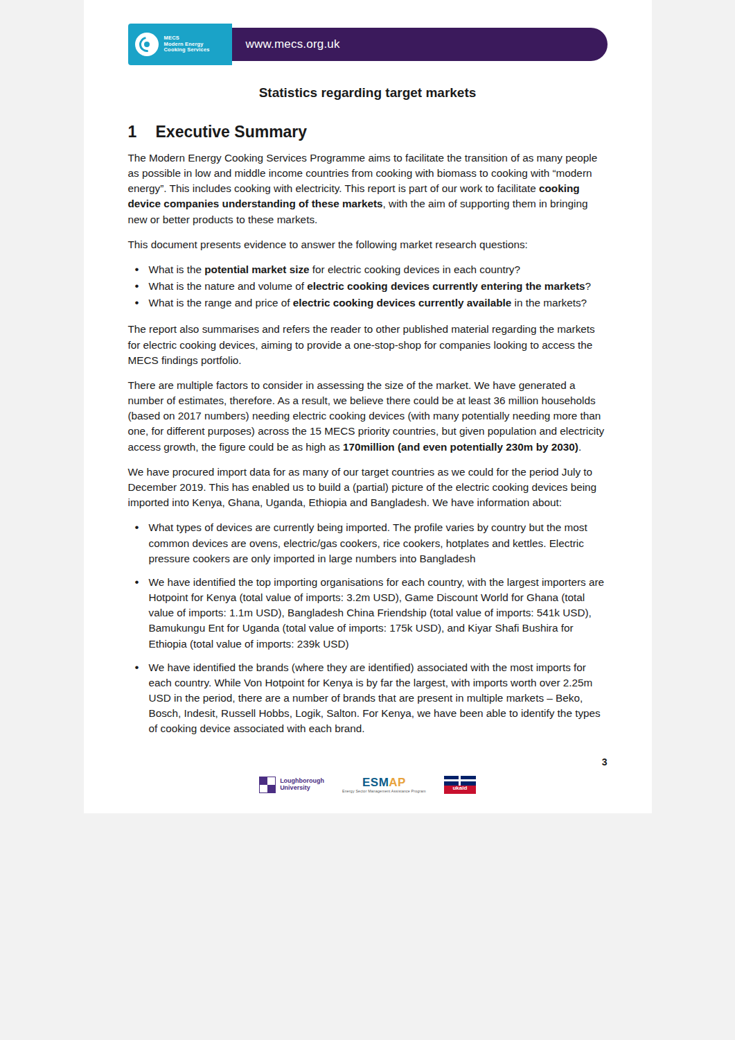MECS
Modern Energy
Cooking Services
www.mecs.org.uk
Statistics regarding target markets
1 Executive Summary
The Modern Energy Cooking Services Programme aims to facilitate the transition of as many people as possible in low and middle income countries from cooking with biomass to cooking with “modern energy”. This includes cooking with electricity. This report is part of our work to facilitate cooking device companies understanding of these markets, with the aim of supporting them in bringing new or better products to these markets.
This document presents evidence to answer the following market research questions:
What is the potential market size for electric cooking devices in each country?
What is the nature and volume of electric cooking devices currently entering the markets?
What is the range and price of electric cooking devices currently available in the markets?
The report also summarises and refers the reader to other published material regarding the markets for electric cooking devices, aiming to provide a one-stop-shop for companies looking to access the MECS findings portfolio.
There are multiple factors to consider in assessing the size of the market. We have generated a number of estimates, therefore. As a result, we believe there could be at least 36 million households (based on 2017 numbers) needing electric cooking devices (with many potentially needing more than one, for different purposes) across the 15 MECS priority countries, but given population and electricity access growth, the figure could be as high as 170million (and even potentially 230m by 2030).
We have procured import data for as many of our target countries as we could for the period July to December 2019. This has enabled us to build a (partial) picture of the electric cooking devices being imported into Kenya, Ghana, Uganda, Ethiopia and Bangladesh. We have information about:
What types of devices are currently being imported. The profile varies by country but the most common devices are ovens, electric/gas cookers, rice cookers, hotplates and kettles. Electric pressure cookers are only imported in large numbers into Bangladesh
We have identified the top importing organisations for each country, with the largest importers are Hotpoint for Kenya (total value of imports: 3.2m USD), Game Discount World for Ghana (total value of imports: 1.1m USD), Bangladesh China Friendship (total value of imports: 541k USD), Bamukungu Ent for Uganda (total value of imports: 175k USD), and Kiyar Shafi Bushira for Ethiopia (total value of imports: 239k USD)
We have identified the brands (where they are identified) associated with the most imports for each country. While Von Hotpoint for Kenya is by far the largest, with imports worth over 2.25m USD in the period, there are a number of brands that are present in multiple markets – Beko, Bosch, Indesit, Russell Hobbs, Logik, Salton. For Kenya, we have been able to identify the types of cooking device associated with each brand.
3
Loughborough
University
ESMAP
Energy Sector Management Assistance Program
ukaid